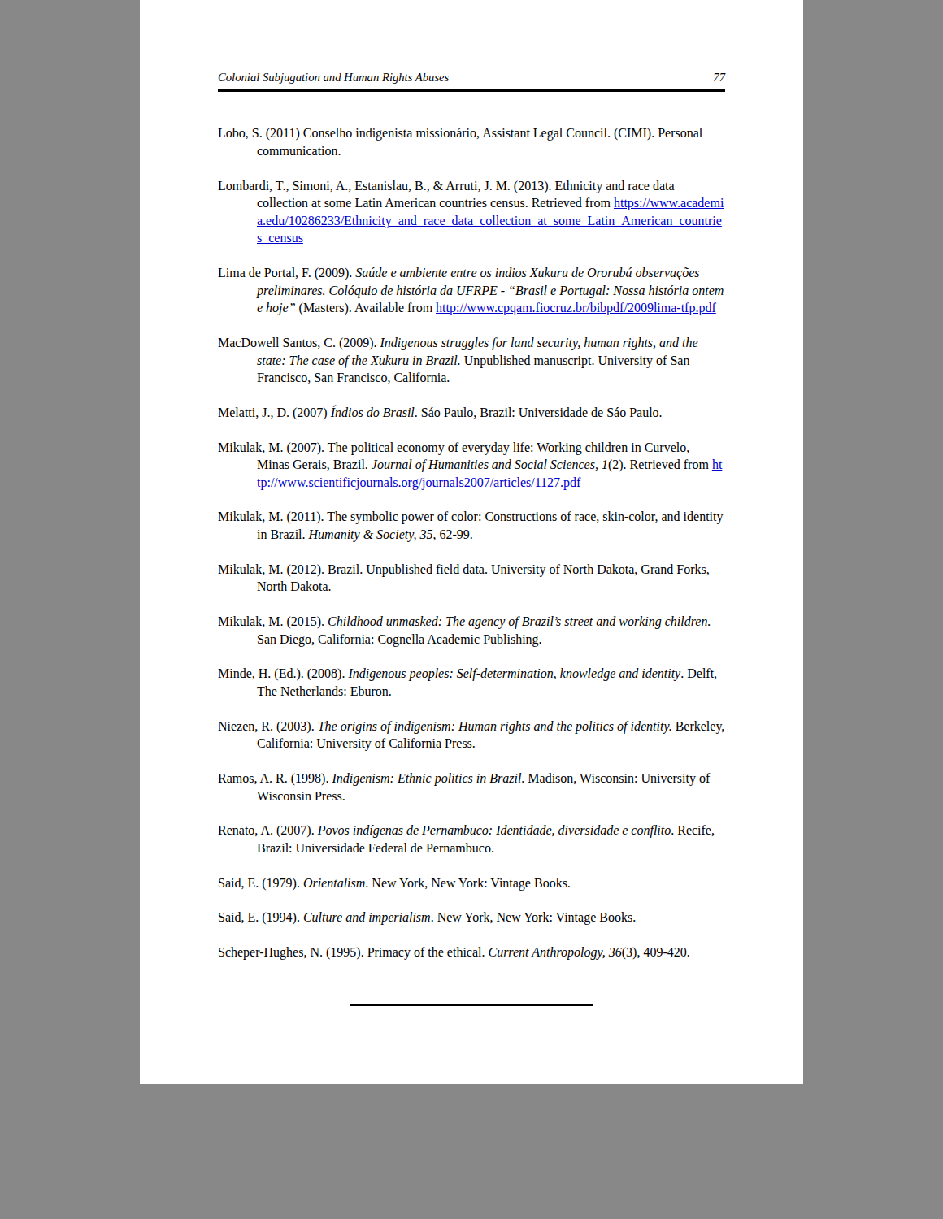Colonial Subjugation and Human Rights Abuses 77
Lobo, S. (2011) Conselho indigenista missionário, Assistant Legal Council. (CIMI). Personal communication.
Lombardi, T., Simoni, A., Estanislau, B., & Arruti, J. M. (2013). Ethnicity and race data collection at some Latin American countries census. Retrieved from https://www.academia.edu/10286233/Ethnicity_and_race_data_collection_at_some_Latin_American_countries_census
Lima de Portal, F. (2009). Saúde e ambiente entre os indios Xukuru de Ororubá observações preliminares. Colóquio de história da UFRPE - “Brasil e Portugal: Nossa história ontem e hoje” (Masters). Available from http://www.cpqam.fiocruz.br/bibpdf/2009lima-tfp.pdf
MacDowell Santos, C. (2009). Indigenous struggles for land security, human rights, and the state: The case of the Xukuru in Brazil. Unpublished manuscript. University of San Francisco, San Francisco, California.
Melatti, J., D. (2007) Índios do Brasil. Sáo Paulo, Brazil: Universidade de Sáo Paulo.
Mikulak, M. (2007). The political economy of everyday life: Working children in Curvelo, Minas Gerais, Brazil. Journal of Humanities and Social Sciences, 1(2). Retrieved from http://www.scientificjournals.org/journals2007/articles/1127.pdf
Mikulak, M. (2011). The symbolic power of color: Constructions of race, skin-color, and identity in Brazil. Humanity & Society, 35, 62-99.
Mikulak, M. (2012). Brazil. Unpublished field data. University of North Dakota, Grand Forks, North Dakota.
Mikulak, M. (2015). Childhood unmasked: The agency of Brazil’s street and working children. San Diego, California: Cognella Academic Publishing.
Minde, H. (Ed.). (2008). Indigenous peoples: Self-determination, knowledge and identity. Delft, The Netherlands: Eburon.
Niezen, R. (2003). The origins of indigenism: Human rights and the politics of identity. Berkeley, California: University of California Press.
Ramos, A. R. (1998). Indigenism: Ethnic politics in Brazil. Madison, Wisconsin: University of Wisconsin Press.
Renato, A. (2007). Povos indígenas de Pernambuco: Identidade, diversidade e conflito. Recife, Brazil: Universidade Federal de Pernambuco.
Said, E. (1979). Orientalism. New York, New York: Vintage Books.
Said, E. (1994). Culture and imperialism. New York, New York: Vintage Books.
Scheper-Hughes, N. (1995). Primacy of the ethical. Current Anthropology, 36(3), 409-420.